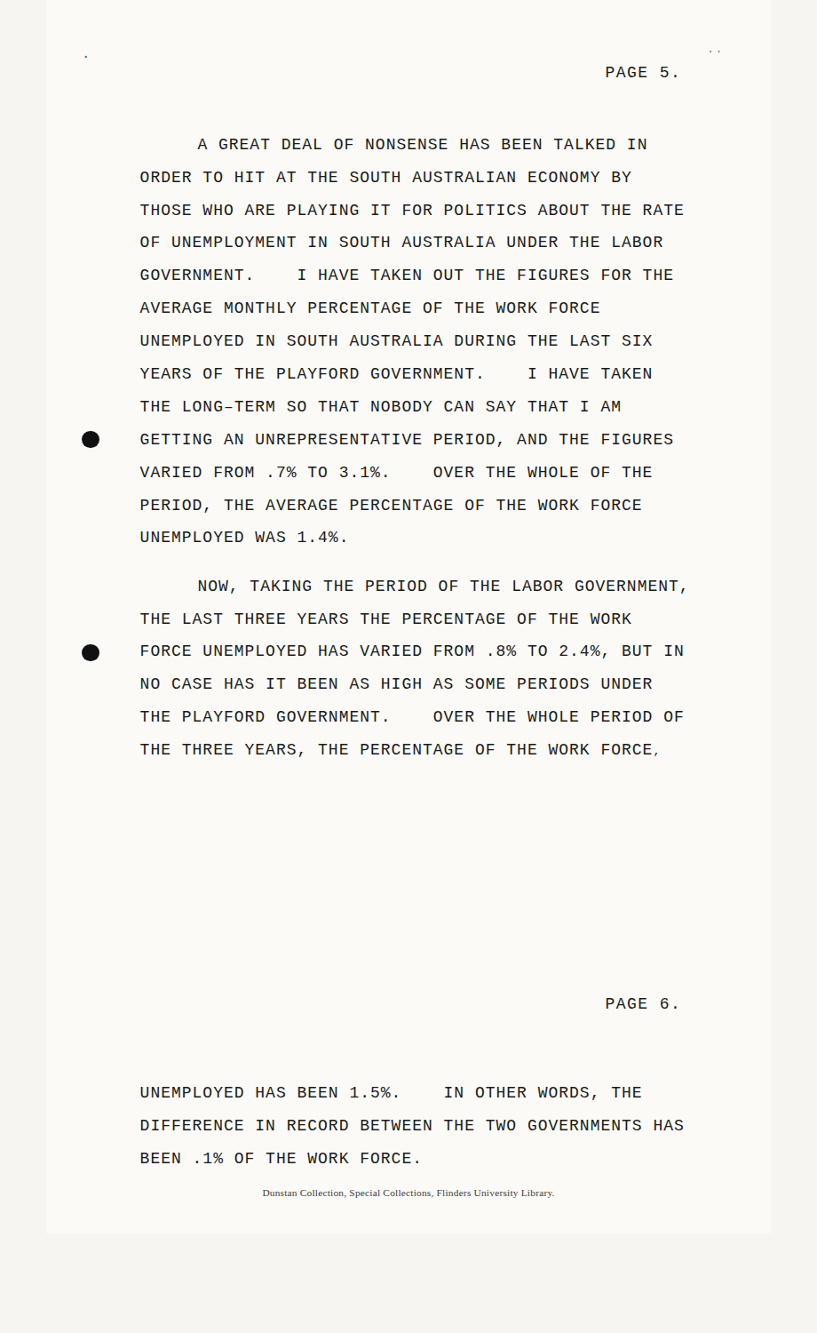.
..
PAGE 5.
A GREAT DEAL OF NONSENSE HAS BEEN TALKED IN ORDER TO HIT AT THE SOUTH AUSTRALIAN ECONOMY BY THOSE WHO ARE PLAYING IT FOR POLITICS ABOUT THE RATE OF UNEMPLOYMENT IN SOUTH AUSTRALIA UNDER THE LABOR GOVERNMENT. I HAVE TAKEN OUT THE FIGURES FOR THE AVERAGE MONTHLY PERCENTAGE OF THE WORK FORCE UNEMPLOYED IN SOUTH AUSTRALIA DURING THE LAST SIX YEARS OF THE PLAYFORD GOVERNMENT. I HAVE TAKEN THE LONG–TERM SO THAT NOBODY CAN SAY THAT I AM GETTING AN UNREPRESENTATIVE PERIOD, AND THE FIGURES VARIED FROM .7% TO 3.1%. OVER THE WHOLE OF THE PERIOD, THE AVERAGE PERCENTAGE OF THE WORK FORCE UNEMPLOYED WAS 1.4%.
NOW, TAKING THE PERIOD OF THE LABOR GOVERNMENT, THE LAST THREE YEARS THE PERCENTAGE OF THE WORK FORCE UNEMPLOYED HAS VARIED FROM .8% TO 2.4%, BUT IN NO CASE HAS IT BEEN AS HIGH AS SOME PERIODS UNDER THE PLAYFORD GOVERNMENT. OVER THE WHOLE PERIOD OF THE THREE YEARS, THE PERCENTAGE OF THE WORK FORCE,
PAGE 6.
UNEMPLOYED HAS BEEN 1.5%. IN OTHER WORDS, THE DIFFERENCE IN RECORD BETWEEN THE TWO GOVERNMENTS HAS BEEN .1% OF THE WORK FORCE.
Dunstan Collection, Special Collections, Flinders University Library.